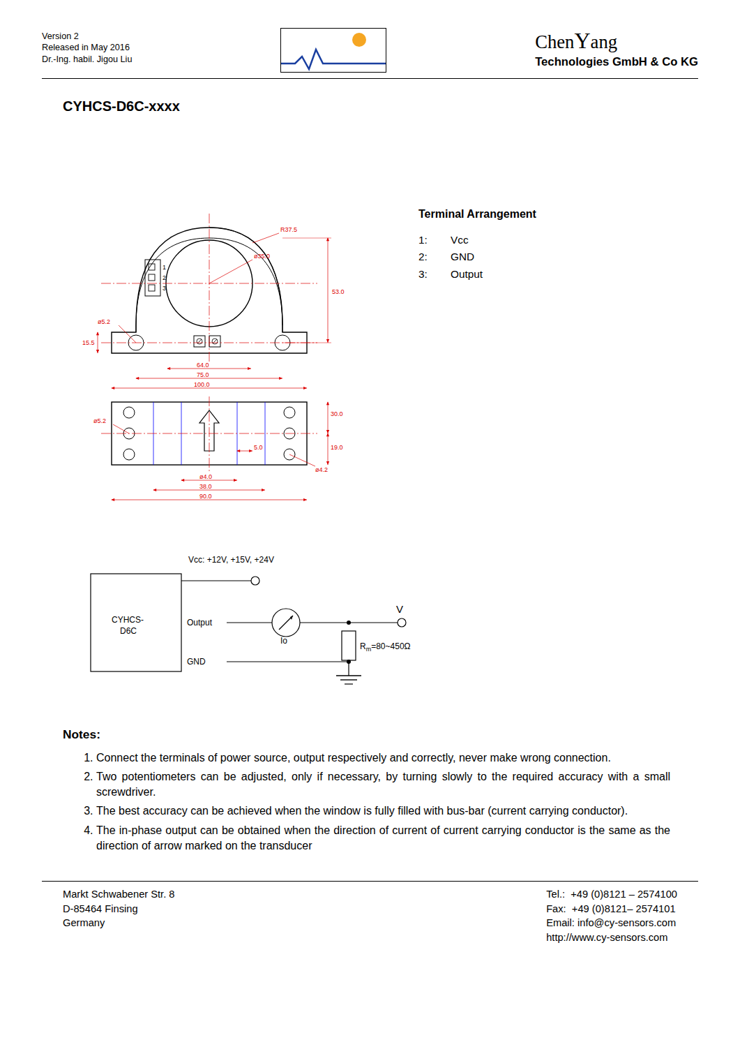Version 2
Released in May 2016
Dr.-Ing. habil. Jigou Liu
Chen Yang
Technologies GmbH & Co KG
CYHCS-D6C-xxxx
1 2 3 R37.5 ø35.0 ø5.2 53.0 15.5 64.0 75.0 100.0 ø5.2 ø4.2 30.0 19.0 5.0 ø4.0 38.0 90.0
Terminal Arrangement
| 1: | Vcc |
| 2: | GND |
| 3: | Output |
Vcc: +12V, +15V, +24V CYHCS- D6C Output Io V Rm=80~450Ω GND
Notes:
Connect the terminals of power source, output respectively and correctly, never make wrong connection.
Two potentiometers can be adjusted, only if necessary, by turning slowly to the required accuracy with a small screwdriver.
The best accuracy can be achieved when the window is fully filled with bus-bar (current carrying conductor).
The in-phase output can be obtained when the direction of current of current carrying conductor is the same as the direction of arrow marked on the transducer
Markt Schwabener Str. 8
D-85464 Finsing
Germany
Tel.: +49 (0)8121 – 2574100
Fax: +49 (0)8121– 2574101
Email: info@cy-sensors.com
http://www.cy-sensors.com